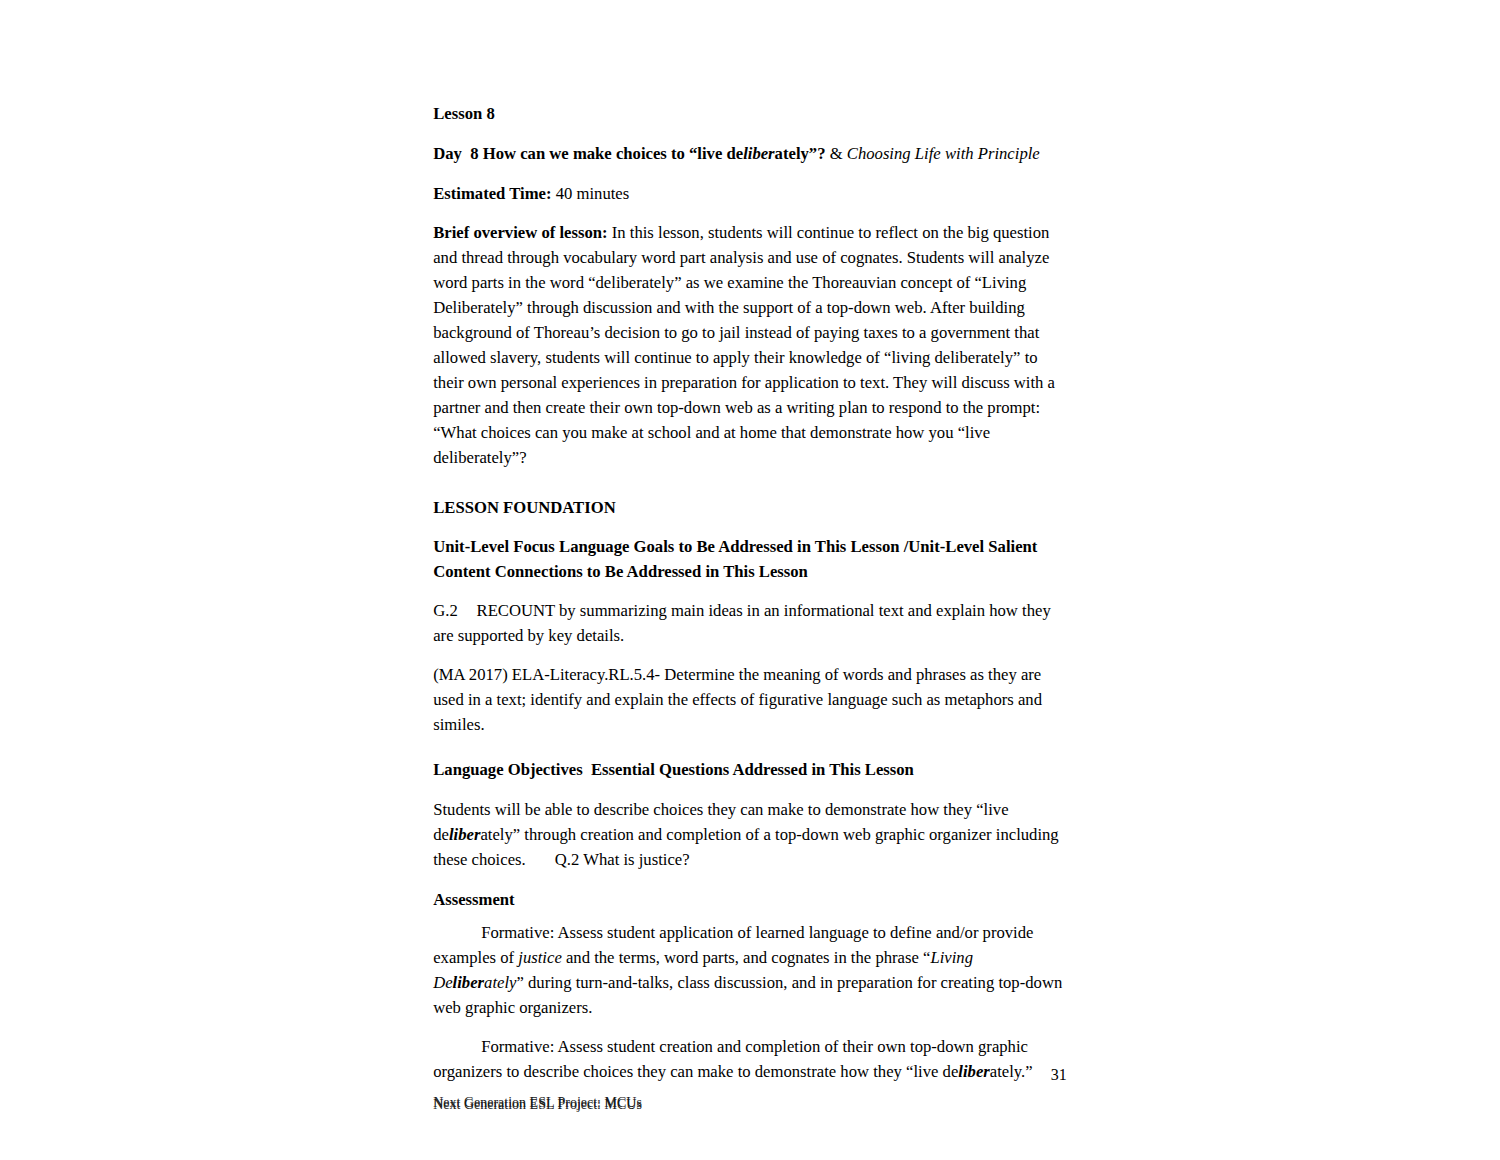Lesson 8
Day 8 How can we make choices to “live deliberately”? & Choosing Life with Principle
Estimated Time: 40 minutes
Brief overview of lesson: In this lesson, students will continue to reflect on the big question and thread through vocabulary word part analysis and use of cognates. Students will analyze word parts in the word “deliberately” as we examine the Thoreauvian concept of “Living Deliberately” through discussion and with the support of a top-down web. After building background of Thoreau’s decision to go to jail instead of paying taxes to a government that allowed slavery, students will continue to apply their knowledge of “living deliberately” to their own personal experiences in preparation for application to text. They will discuss with a partner and then create their own top-down web as a writing plan to respond to the prompt: “What choices can you make at school and at home that demonstrate how you “live deliberately”?
LESSON FOUNDATION
Unit-Level Focus Language Goals to Be Addressed in This Lesson /Unit-Level Salient Content Connections to Be Addressed in This Lesson
G.2 RECOUNT by summarizing main ideas in an informational text and explain how they are supported by key details.
(MA 2017) ELA-Literacy.RL.5.4- Determine the meaning of words and phrases as they are used in a text; identify and explain the effects of figurative language such as metaphors and similes.
Language Objectives Essential Questions Addressed in This Lesson
Students will be able to describe choices they can make to demonstrate how they “live deliberately” through creation and completion of a top-down web graphic organizer including these choices. Q.2 What is justice?
Assessment
Formative: Assess student application of learned language to define and/or provide examples of justice and the terms, word parts, and cognates in the phrase “Living Deliberately” during turn-and-talks, class discussion, and in preparation for creating top-down web graphic organizers.
Formative: Assess student creation and completion of their own top-down graphic organizers to describe choices they can make to demonstrate how they “live deliberately.”
31
Next Generation ESL Project: MCUs Next Generation ESL Project: MCUs